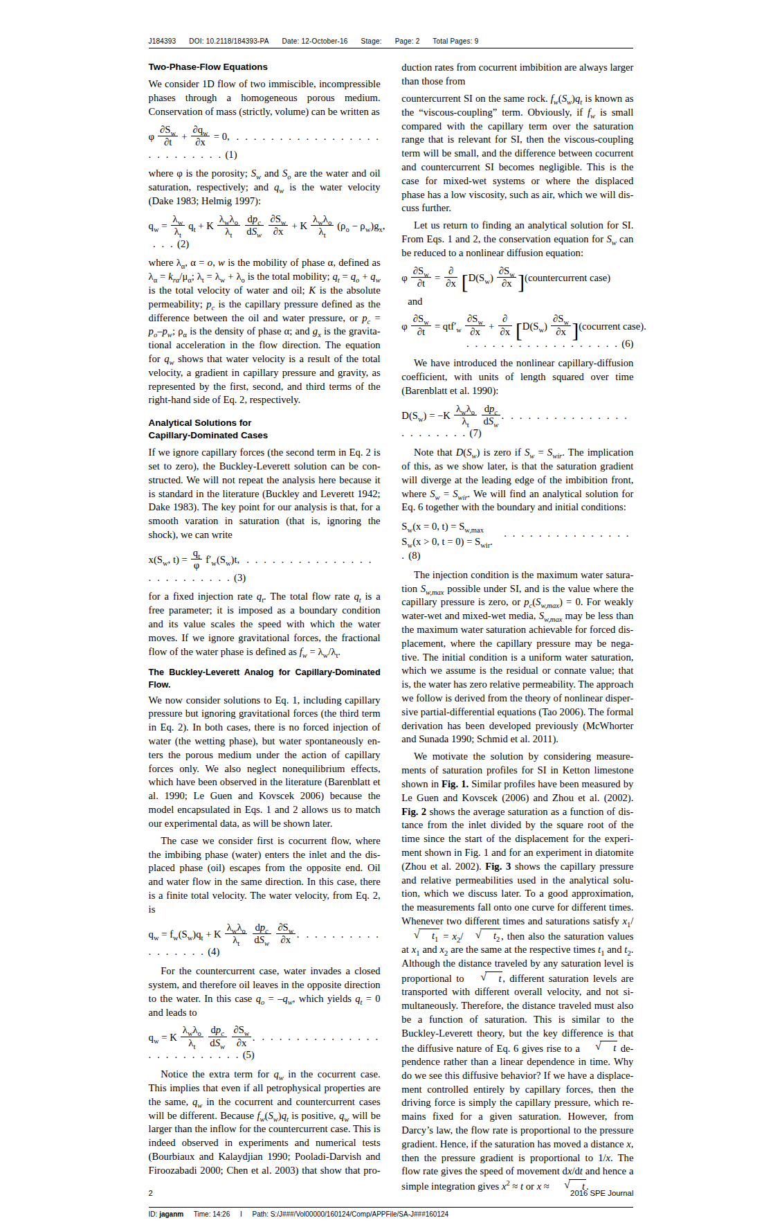J184393 DOI: 10.2118/184393-PA Date: 12-October-16 Stage: Page: 2 Total Pages: 9
Two-Phase-Flow Equations
We consider 1D flow of two immiscible, incompressible phases through a homogeneous porous medium. Conservation of mass (strictly, volume) can be written as
φ ∂Sw∂t + ∂qw∂x = 0, . . . . . . . . . . . . . . . . . . . . . . . . . . (1)
where φ is the porosity; Sw and So are the water and oil saturation, respectively; and qw is the water velocity (Dake 1983; Helmig 1997):
qw = λw λt qt + K λwλo λt dpc dSw ∂Sw∂x + K λwλo λt (ρo − ρw)gx, . . . (2)
where λα, α = o, w is the mobility of phase α, defined as λα = krα/μα; λt = λw + λo is the total mobility; qt = qo + qw is the total velocity of water and oil; K is the absolute permeability; pc is the capillary pressure defined as the difference between the oil and water pressure, or pc = po–pw; ρα is the density of phase α; and gx is the gravitational acceleration in the flow direction. The equation for qw shows that water velocity is a result of the total velocity, a gradient in capillary pressure and gravity, as represented by the first, second, and third terms of the right-hand side of Eq. 2, respectively.
Analytical Solutions for
Capillary-Dominated Cases
If we ignore capillary forces (the second term in Eq. 2 is set to zero), the Buckley-Leverett solution can be constructed. We will not repeat the analysis here because it is standard in the literature (Buckley and Leverett 1942; Dake 1983). The key point for our analysis is that, for a smooth varation in saturation (that is, ignoring the shock), we can write
x(Sw, t) = qt φ f′w(Sw)t, . . . . . . . . . . . . . . . . . . . . . . . . . (3)
for a fixed injection rate qt. The total flow rate qt is a free parameter; it is imposed as a boundary condition and its value scales the speed with which the water moves. If we ignore gravitational forces, the fractional flow of the water phase is defined as fw = λw/λt.
The Buckley-Leverett Analog for Capillary-Dominated Flow.
We now consider solutions to Eq. 1, including capillary pressure but ignoring gravitational forces (the third term in Eq. 2). In both cases, there is no forced injection of water (the wetting phase), but water spontaneously enters the porous medium under the action of capillary forces only. We also neglect nonequilibrium effects, which have been observed in the literature (Barenblatt et al. 1990; Le Guen and Kovscek 2006) because the model encapsulated in Eqs. 1 and 2 allows us to match our experimental data, as will be shown later.
The case we consider first is cocurrent flow, where the imbibing phase (water) enters the inlet and the displaced phase (oil) escapes from the opposite end. Oil and water flow in the same direction. In this case, there is a finite total velocity. The water velocity, from Eq. 2, is
qw = fw(Sw)qt + K λwλo λt dpc dSw ∂Sw∂x. . . . . . . . . . . . . . . . . (4)
For the countercurrent case, water invades a closed system, and therefore oil leaves in the opposite direction to the water. In this case qo = –qw, which yields qt = 0 and leads to
qw = K λwλo λt dpc dSw ∂Sw∂x. . . . . . . . . . . . . . . . . . . . . . . . . . (5)
Notice the extra term for qw in the cocurrent case. This implies that even if all petrophysical properties are the same, qw in the cocurrent and countercurrent cases will be different. Because fw(Sw)qt is positive, qw will be larger than the inflow for the countercurrent case. This is indeed observed in experiments and numerical tests (Bourbiaux and Kalaydjian 1990; Pooladi-Darvish and Firoozabadi 2000; Chen et al. 2003) that show that production rates from cocurrent imbibition are always larger than those from
countercurrent SI on the same rock. fw(Sw)qt is known as the “viscous-coupling” term. Obviously, if fw is small compared with the capillary term over the saturation range that is relevant for SI, then the viscous-coupling term will be small, and the difference between cocurrent and countercurrent SI becomes negligible. This is the case for mixed-wet systems or where the displaced phase has a low viscosity, such as air, which we will discuss further.
Let us return to finding an analytical solution for SI. From Eqs. 1 and 2, the conservation equation for Sw can be reduced to a nonlinear diffusion equation:
φ ∂Sw∂t = ∂∂x [D(Sw) ∂Sw∂x](countercurrent case)
and
φ ∂Sw∂t = qtf′w ∂Sw∂x + ∂∂x [D(Sw) ∂Sw∂x](cocurrent case). . . . . . . . . . . . . . . . . . . (6)
We have introduced the nonlinear capillary-diffusion coefficient, with units of length squared over time (Barenblatt et al. 1990):
D(Sw) = −K λwλo λt dpc dSw. . . . . . . . . . . . . . . . . . . . . . . (7)
Note that D(Sw) is zero if Sw = Swir. The implication of this, as we show later, is that the saturation gradient will diverge at the leading edge of the imbibition front, where Sw = Swir. We will find an analytical solution for Eq. 6 together with the boundary and initial conditions:
Sw(x = 0, t) = Sw,max Sw(x > 0, t = 0) = Swir. . . . . . . . . . . . . . . . . (8)
The injection condition is the maximum water saturation Sw,max possible under SI, and is the value where the capillary pressure is zero, or pc(Sw,max) = 0. For weakly water-wet and mixed-wet media, Sw,max may be less than the maximum water saturation achievable for forced displacement, where the capillary pressure may be negative. The initial condition is a uniform water saturation, which we assume is the residual or connate value; that is, the water has zero relative permeability. The approach we follow is derived from the theory of nonlinear dispersive partial-differential equations (Tao 2006). The formal derivation has been developed previously (McWhorter and Sunada 1990; Schmid et al. 2011).
We motivate the solution by considering measurements of saturation profiles for SI in Ketton limestone shown in Fig. 1. Similar profiles have been measured by Le Guen and Kovscek (2006) and Zhou et al. (2002). Fig. 2 shows the average saturation as a function of distance from the inlet divided by the square root of the time since the start of the displacement for the experiment shown in Fig. 1 and for an experiment in diatomite (Zhou et al. 2002). Fig. 3 shows the capillary pressure and relative permeabilities used in the analytical solution, which we discuss later. To a good approximation, the measurements fall onto one curve for different times. Whenever two different times and saturations satisfy x1/t1 = x2/t2, then also the saturation values at x1 and x2 are the same at the respective times t1 and t2. Although the distance traveled by any saturation level is proportional to t, different saturation levels are transported with different overall velocity, and not simultaneously. Therefore, the distance traveled must also be a function of saturation. This is similar to the Buckley-Leverett theory, but the key difference is that the diffusive nature of Eq. 6 gives rise to a t dependence rather than a linear dependence in time. Why do we see this diffusive behavior? If we have a displacement controlled entirely by capillary forces, then the driving force is simply the capillary pressure, which remains fixed for a given saturation. However, from Darcy’s law, the flow rate is proportional to the pressure gradient. Hence, if the saturation has moved a distance x, then the pressure gradient is proportional to 1/x. The flow rate gives the speed of movement dx/dt and hence a simple integration gives x2 ≈ t or x ≈ t.
2 2016 SPE Journal
ID: jaganm Time: 14:26 I Path: S:/J###/Vol00000/160124/Comp/APPFile/SA-J###160124